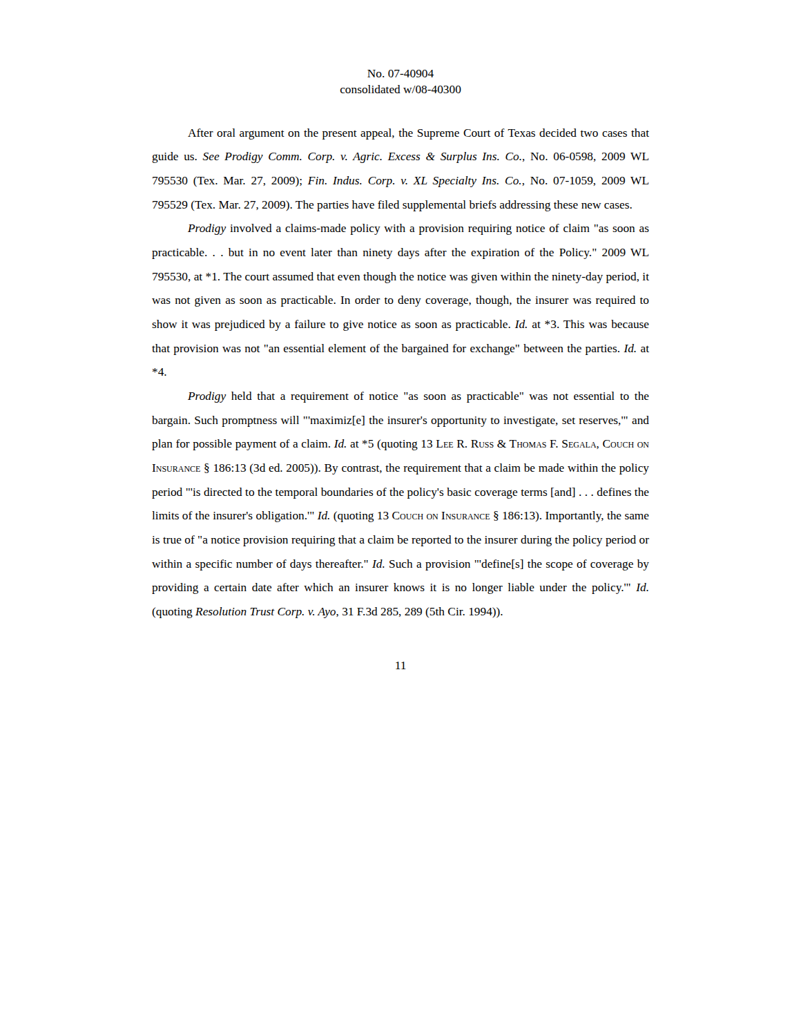No. 07-40904
consolidated w/08-40300
After oral argument on the present appeal, the Supreme Court of Texas decided two cases that guide us. See Prodigy Comm. Corp. v. Agric. Excess & Surplus Ins. Co., No. 06-0598, 2009 WL 795530 (Tex. Mar. 27, 2009); Fin. Indus. Corp. v. XL Specialty Ins. Co., No. 07-1059, 2009 WL 795529 (Tex. Mar. 27, 2009). The parties have filed supplemental briefs addressing these new cases.
Prodigy involved a claims-made policy with a provision requiring notice of claim "as soon as practicable. . . but in no event later than ninety days after the expiration of the Policy." 2009 WL 795530, at *1. The court assumed that even though the notice was given within the ninety-day period, it was not given as soon as practicable. In order to deny coverage, though, the insurer was required to show it was prejudiced by a failure to give notice as soon as practicable. Id. at *3. This was because that provision was not "an essential element of the bargained for exchange" between the parties. Id. at *4.
Prodigy held that a requirement of notice "as soon as practicable" was not essential to the bargain. Such promptness will "'maximiz[e] the insurer's opportunity to investigate, set reserves,'" and plan for possible payment of a claim. Id. at *5 (quoting 13 Lee R. Russ & Thomas F. Segala, Couch on Insurance § 186:13 (3d ed. 2005)). By contrast, the requirement that a claim be made within the policy period "'is directed to the temporal boundaries of the policy's basic coverage terms [and] . . . defines the limits of the insurer's obligation.'" Id. (quoting 13 Couch on Insurance § 186:13). Importantly, the same is true of "a notice provision requiring that a claim be reported to the insurer during the policy period or within a specific number of days thereafter." Id. Such a provision "'define[s] the scope of coverage by providing a certain date after which an insurer knows it is no longer liable under the policy.'" Id. (quoting Resolution Trust Corp. v. Ayo, 31 F.3d 285, 289 (5th Cir. 1994)).
11